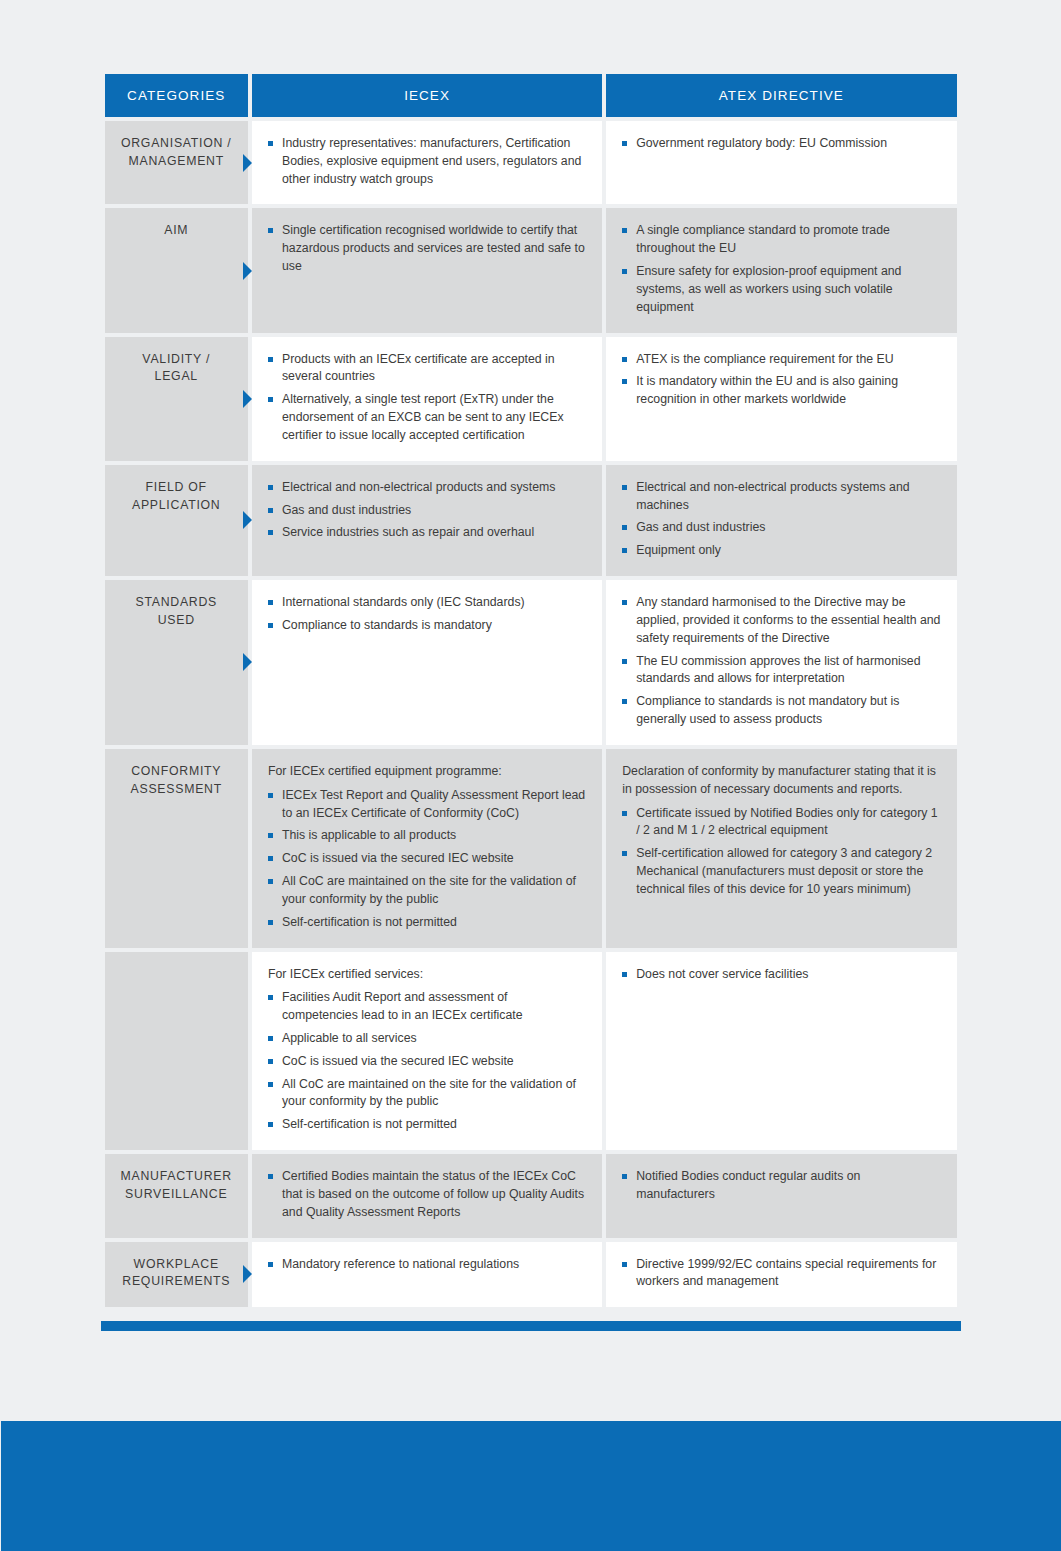| Categories | IECEx | ATEX Directive |
| --- | --- | --- |
| Organisation / Management | Industry representatives: manufacturers, Certification Bodies, explosive equipment end users, regulators and other industry watch groups | Government regulatory body: EU Commission |
| Aim | Single certification recognised worldwide to certify that hazardous products and services are tested and safe to use | A single compliance standard to promote trade throughout the EU Ensure safety for explosion-proof equipment and systems, as well as workers using such volatile equipment |
| Validity / Legal | Products with an IECEx certificate are accepted in several countries Alternatively, a single test report (ExTR) under the endorsement of an EXCB can be sent to any IECEx certifier to issue locally accepted certification | ATEX is the compliance requirement for the EU It is mandatory within the EU and is also gaining recognition in other markets worldwide |
| Field of Application | Electrical and non-electrical products and systems Gas and dust industries Service industries such as repair and overhaul | Electrical and non-electrical products systems and machines Gas and dust industries Equipment only |
| Standards Used | International standards only (IEC Standards) Compliance to standards is mandatory | Any standard harmonised to the Directive may be applied, provided it conforms to the essential health and safety requirements of the Directive The EU commission approves the list of harmonised standards and allows for interpretation Compliance to standards is not mandatory but is generally used to assess products |
| Conformity Assessment | For IECEx certified equipment programme: IECEx Test Report and Quality Assessment Report lead to an IECEx Certificate of Conformity (CoC) This is applicable to all products CoC is issued via the secured IEC website All CoC are maintained on the site for the validation of your conformity by the public Self-certification is not permitted | Declaration of conformity by manufacturer stating that it is in possession of necessary documents and reports. Certificate issued by Notified Bodies only for category 1 / 2 and M 1 / 2 electrical equipment Self-certification allowed for category 3 and category 2 Mechanical (manufacturers must deposit or store the technical files of this device for 10 years minimum) |
| | For IECEx certified services: Facilities Audit Report and assessment of competencies lead to in an IECEx certificate Applicable to all services CoC is issued via the secured IEC website All CoC are maintained on the site for the validation of your conformity by the public Self-certification is not permitted | Does not cover service facilities |
| Manufacturer Surveillance | Certified Bodies maintain the status of the IECEx CoC that is based on the outcome of follow up Quality Audits and Quality Assessment Reports | Notified Bodies conduct regular audits on manufacturers |
| Workplace Requirements | Mandatory reference to national regulations | Directive 1999/92/EC contains special requirements for workers and management |